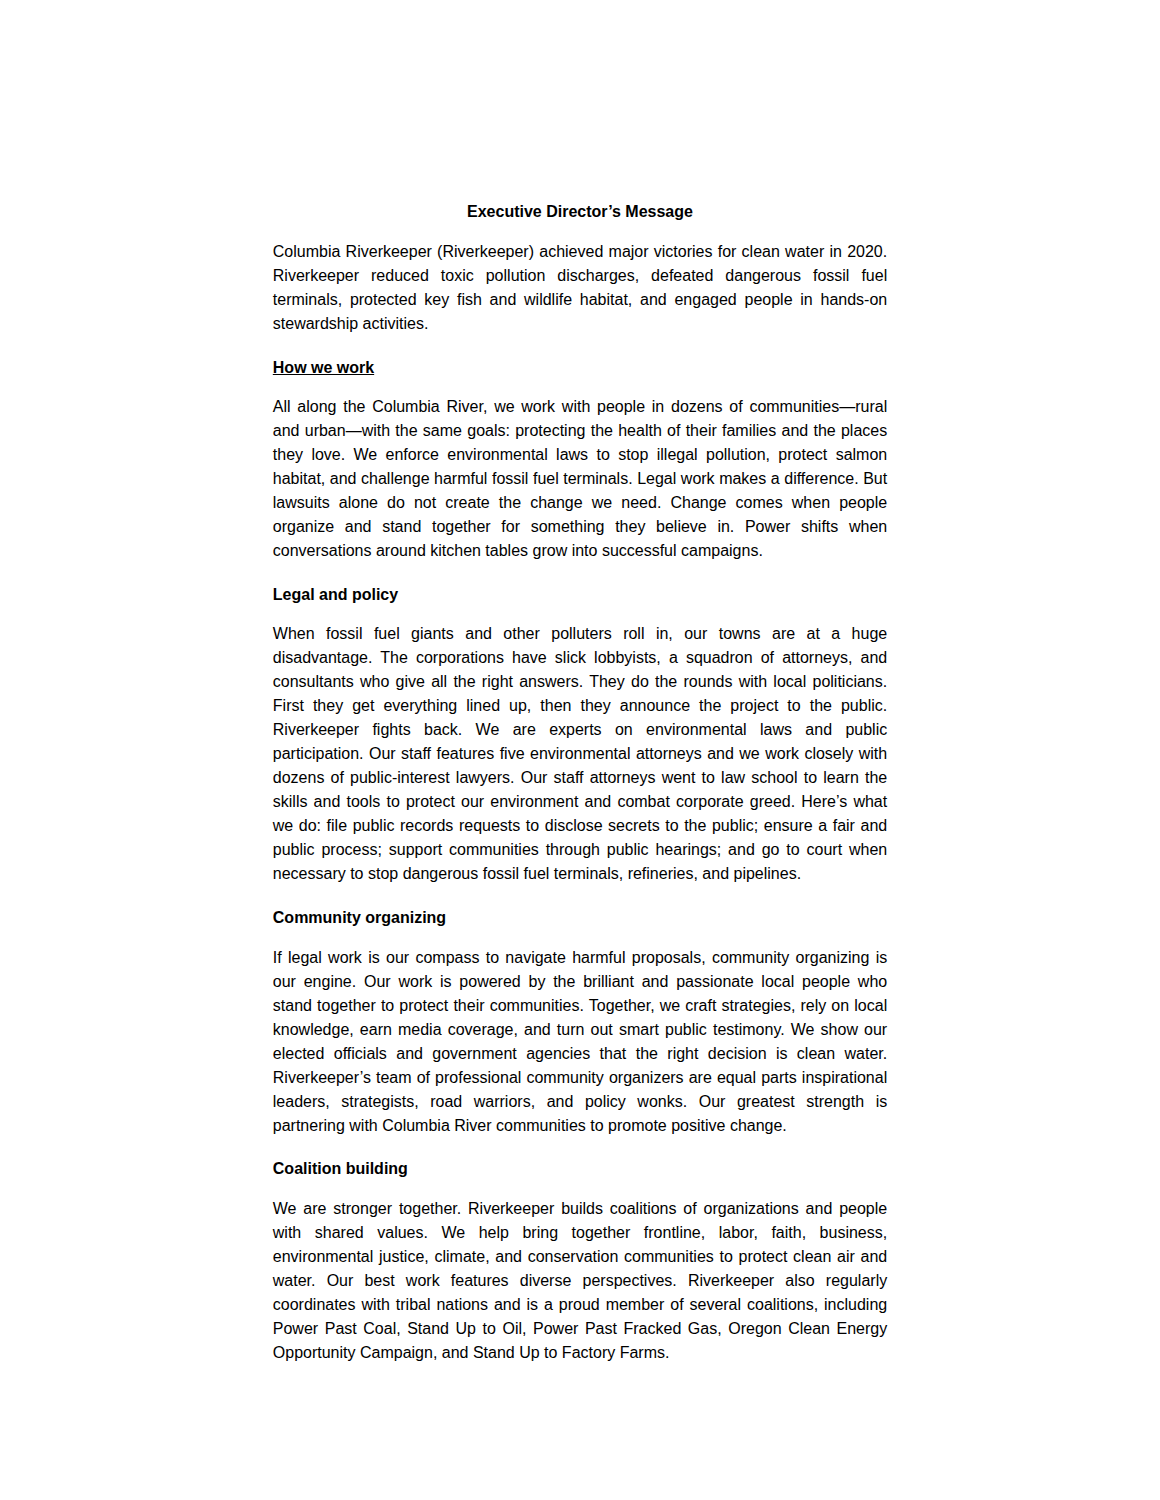Executive Director’s Message
Columbia Riverkeeper (Riverkeeper) achieved major victories for clean water in 2020. Riverkeeper reduced toxic pollution discharges, defeated dangerous fossil fuel terminals, protected key fish and wildlife habitat, and engaged people in hands-on stewardship activities.
How we work
All along the Columbia River, we work with people in dozens of communities—rural and urban—with the same goals: protecting the health of their families and the places they love. We enforce environmental laws to stop illegal pollution, protect salmon habitat, and challenge harmful fossil fuel terminals. Legal work makes a difference. But lawsuits alone do not create the change we need. Change comes when people organize and stand together for something they believe in. Power shifts when conversations around kitchen tables grow into successful campaigns.
Legal and policy
When fossil fuel giants and other polluters roll in, our towns are at a huge disadvantage. The corporations have slick lobbyists, a squadron of attorneys, and consultants who give all the right answers. They do the rounds with local politicians. First they get everything lined up, then they announce the project to the public. Riverkeeper fights back. We are experts on environmental laws and public participation. Our staff features five environmental attorneys and we work closely with dozens of public-interest lawyers. Our staff attorneys went to law school to learn the skills and tools to protect our environment and combat corporate greed. Here’s what we do: file public records requests to disclose secrets to the public; ensure a fair and public process; support communities through public hearings; and go to court when necessary to stop dangerous fossil fuel terminals, refineries, and pipelines.
Community organizing
If legal work is our compass to navigate harmful proposals, community organizing is our engine. Our work is powered by the brilliant and passionate local people who stand together to protect their communities. Together, we craft strategies, rely on local knowledge, earn media coverage, and turn out smart public testimony. We show our elected officials and government agencies that the right decision is clean water. Riverkeeper’s team of professional community organizers are equal parts inspirational leaders, strategists, road warriors, and policy wonks. Our greatest strength is partnering with Columbia River communities to promote positive change.
Coalition building
We are stronger together. Riverkeeper builds coalitions of organizations and people with shared values. We help bring together frontline, labor, faith, business, environmental justice, climate, and conservation communities to protect clean air and water. Our best work features diverse perspectives. Riverkeeper also regularly coordinates with tribal nations and is a proud member of several coalitions, including Power Past Coal, Stand Up to Oil, Power Past Fracked Gas, Oregon Clean Energy Opportunity Campaign, and Stand Up to Factory Farms.